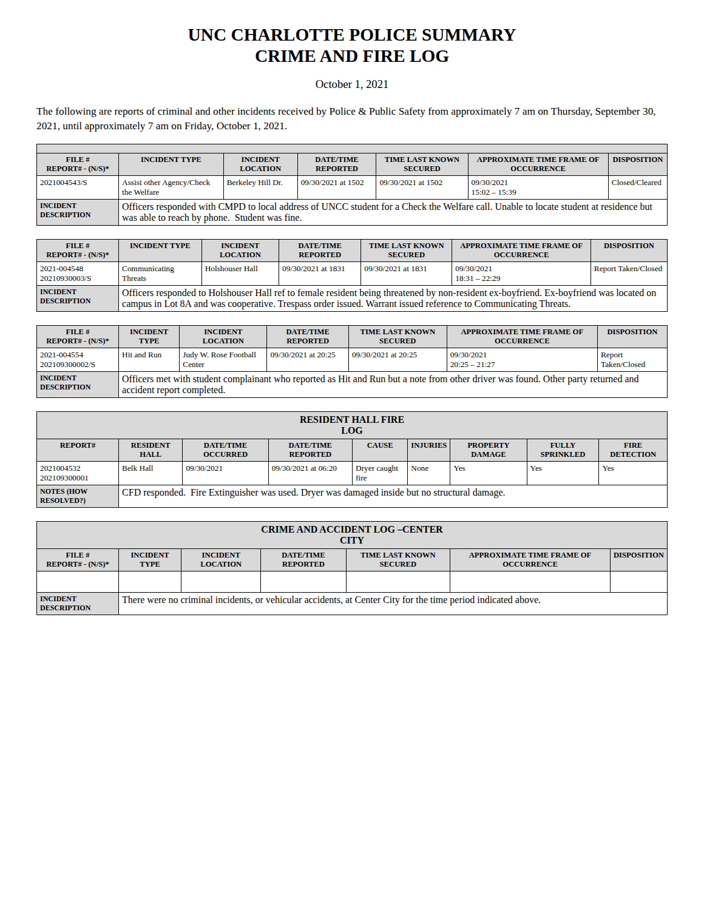UNC CHARLOTTE POLICE SUMMARY
CRIME AND FIRE LOG
October 1, 2021
The following are reports of criminal and other incidents received by Police & Public Safety from approximately 7 am on Thursday, September 30, 2021, until approximately 7 am on Friday, October 1, 2021.
| FILE # REPORT# - (N/S)* | INCIDENT TYPE | INCIDENT LOCATION | DATE/TIME REPORTED | TIME LAST KNOWN SECURED | APPROXIMATE TIME FRAME OF OCCURRENCE | DISPOSITION |
| --- | --- | --- | --- | --- | --- | --- |
| 2021004543/S | Assist other Agency/Check the Welfare | Berkeley Hill Dr. | 09/30/2021 at 1502 | 09/30/2021 at 1502 | 09/30/2021 15:02 – 15:39 | Closed/Cleared |
| INCIDENT DESCRIPTION | Officers responded with CMPD to local address of UNCC student for a Check the Welfare call. Unable to locate student at residence but was able to reach by phone. Student was fine. |
| FILE # REPORT# - (N/S)* | INCIDENT TYPE | INCIDENT LOCATION | DATE/TIME REPORTED | TIME LAST KNOWN SECURED | APPROXIMATE TIME FRAME OF OCCURRENCE | DISPOSITION |
| --- | --- | --- | --- | --- | --- | --- |
| 2021-004548 20210930003/S | Communicating Threats | Holshouser Hall | 09/30/2021 at 1831 | 09/30/2021 at 1831 | 09/30/2021 18:31 – 22:29 | Report Taken/Closed |
| INCIDENT DESCRIPTION | Officers responded to Holshouser Hall ref to female resident being threatened by non-resident ex-boyfriend. Ex-boyfriend was located on campus in Lot 8A and was cooperative. Trespass order issued. Warrant issued reference to Communicating Threats. |
| FILE # REPORT# - (N/S)* | INCIDENT TYPE | INCIDENT LOCATION | DATE/TIME REPORTED | TIME LAST KNOWN SECURED | APPROXIMATE TIME FRAME OF OCCURRENCE | DISPOSITION |
| --- | --- | --- | --- | --- | --- | --- |
| 2021-004554 202109300002/S | Hit and Run | Judy W. Rose Football Center | 09/30/2021 at 20:25 | 09/30/2021 at 20:25 | 09/30/2021 20:25 – 21:27 | Report Taken/Closed |
| INCIDENT DESCRIPTION | Officers met with student complainant who reported as Hit and Run but a note from other driver was found. Other party returned and accident report completed. |
| RESIDENT HALL FIRE LOG |
| REPORT# | RESIDENT HALL | DATE/TIME OCCURRED | DATE/TIME REPORTED | CAUSE | INJURIES | PROPERTY DAMAGE | FULLY SPRINKLED | FIRE DETECTION |
| 2021004532 202109300001 | Belk Hall | 09/30/2021 | 09/30/2021 at 06:20 | Dryer caught fire | None | Yes | Yes | Yes |
| NOTES (HOW RESOLVED?) | CFD responded. Fire Extinguisher was used. Dryer was damaged inside but no structural damage. |
| CRIME AND ACCIDENT LOG –CENTER CITY |
| FILE # REPORT# - (N/S)* | INCIDENT TYPE | INCIDENT LOCATION | DATE/TIME REPORTED | TIME LAST KNOWN SECURED | APPROXIMATE TIME FRAME OF OCCURRENCE | DISPOSITION |
| INCIDENT DESCRIPTION | There were no criminal incidents, or vehicular accidents, at Center City for the time period indicated above. |